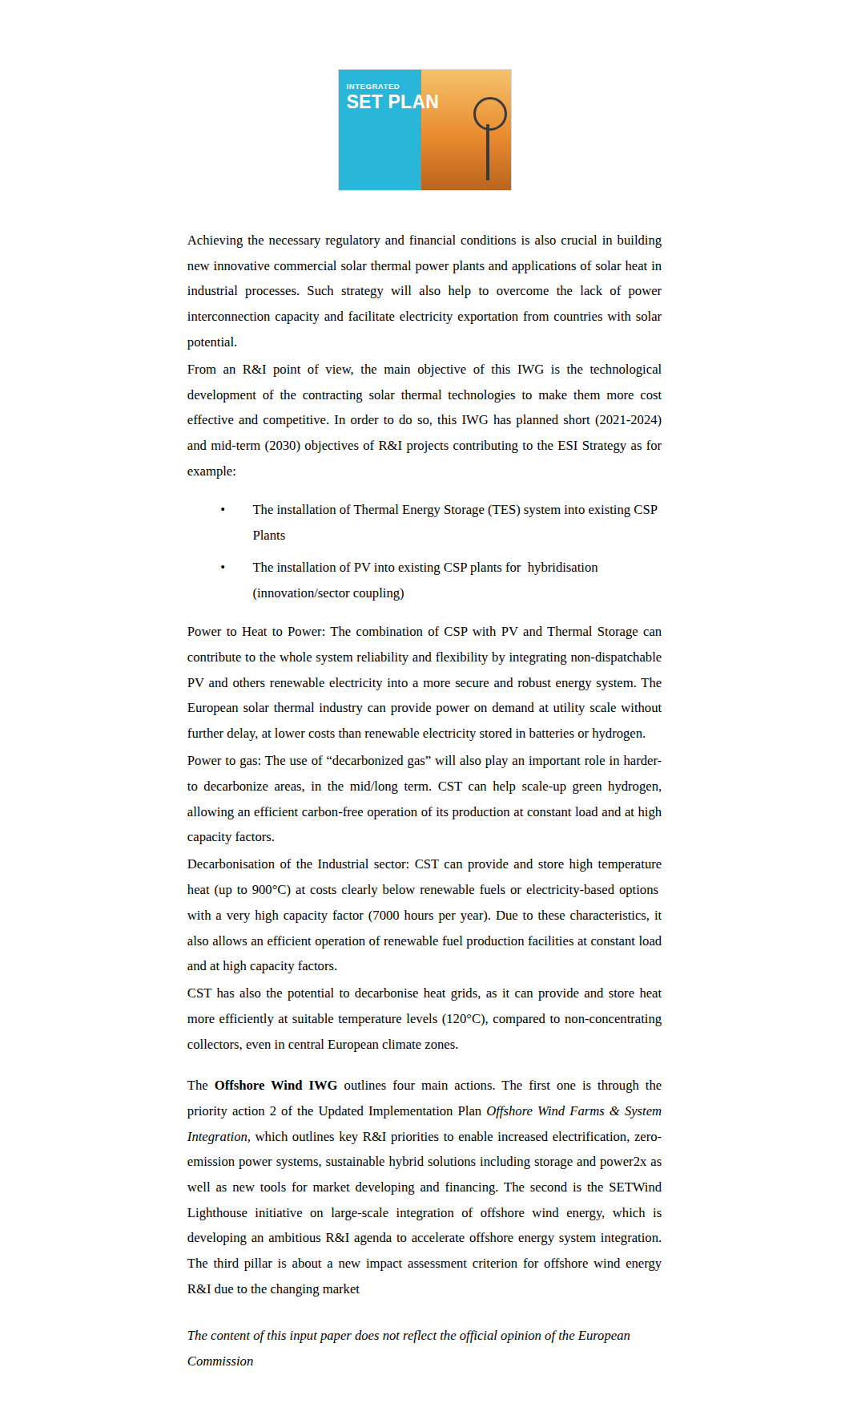INTEGRATED SET PLAN
Achieving the necessary regulatory and financial conditions is also crucial in building new innovative commercial solar thermal power plants and applications of solar heat in industrial processes. Such strategy will also help to overcome the lack of power interconnection capacity and facilitate electricity exportation from countries with solar potential.
From an R&I point of view, the main objective of this IWG is the technological development of the contracting solar thermal technologies to make them more cost effective and competitive. In order to do so, this IWG has planned short (2021-2024) and mid-term (2030) objectives of R&I projects contributing to the ESI Strategy as for example:
The installation of Thermal Energy Storage (TES) system into existing CSP Plants
The installation of PV into existing CSP plants for hybridisation (innovation/sector coupling)
Power to Heat to Power: The combination of CSP with PV and Thermal Storage can contribute to the whole system reliability and flexibility by integrating non-dispatchable PV and others renewable electricity into a more secure and robust energy system. The European solar thermal industry can provide power on demand at utility scale without further delay, at lower costs than renewable electricity stored in batteries or hydrogen.
Power to gas: The use of “decarbonized gas” will also play an important role in harder-to decarbonize areas, in the mid/long term. CST can help scale-up green hydrogen, allowing an efficient carbon-free operation of its production at constant load and at high capacity factors.
Decarbonisation of the Industrial sector: CST can provide and store high temperature heat (up to 900°C) at costs clearly below renewable fuels or electricity-based options with a very high capacity factor (7000 hours per year). Due to these characteristics, it also allows an efficient operation of renewable fuel production facilities at constant load and at high capacity factors.
CST has also the potential to decarbonise heat grids, as it can provide and store heat more efficiently at suitable temperature levels (120°C), compared to non-concentrating collectors, even in central European climate zones.
The Offshore Wind IWG outlines four main actions. The first one is through the priority action 2 of the Updated Implementation Plan Offshore Wind Farms & System Integration, which outlines key R&I priorities to enable increased electrification, zero-emission power systems, sustainable hybrid solutions including storage and power2x as well as new tools for market developing and financing. The second is the SETWind Lighthouse initiative on large-scale integration of offshore wind energy, which is developing an ambitious R&I agenda to accelerate offshore energy system integration. The third pillar is about a new impact assessment criterion for offshore wind energy R&I due to the changing market
The content of this input paper does not reflect the official opinion of the European Commission